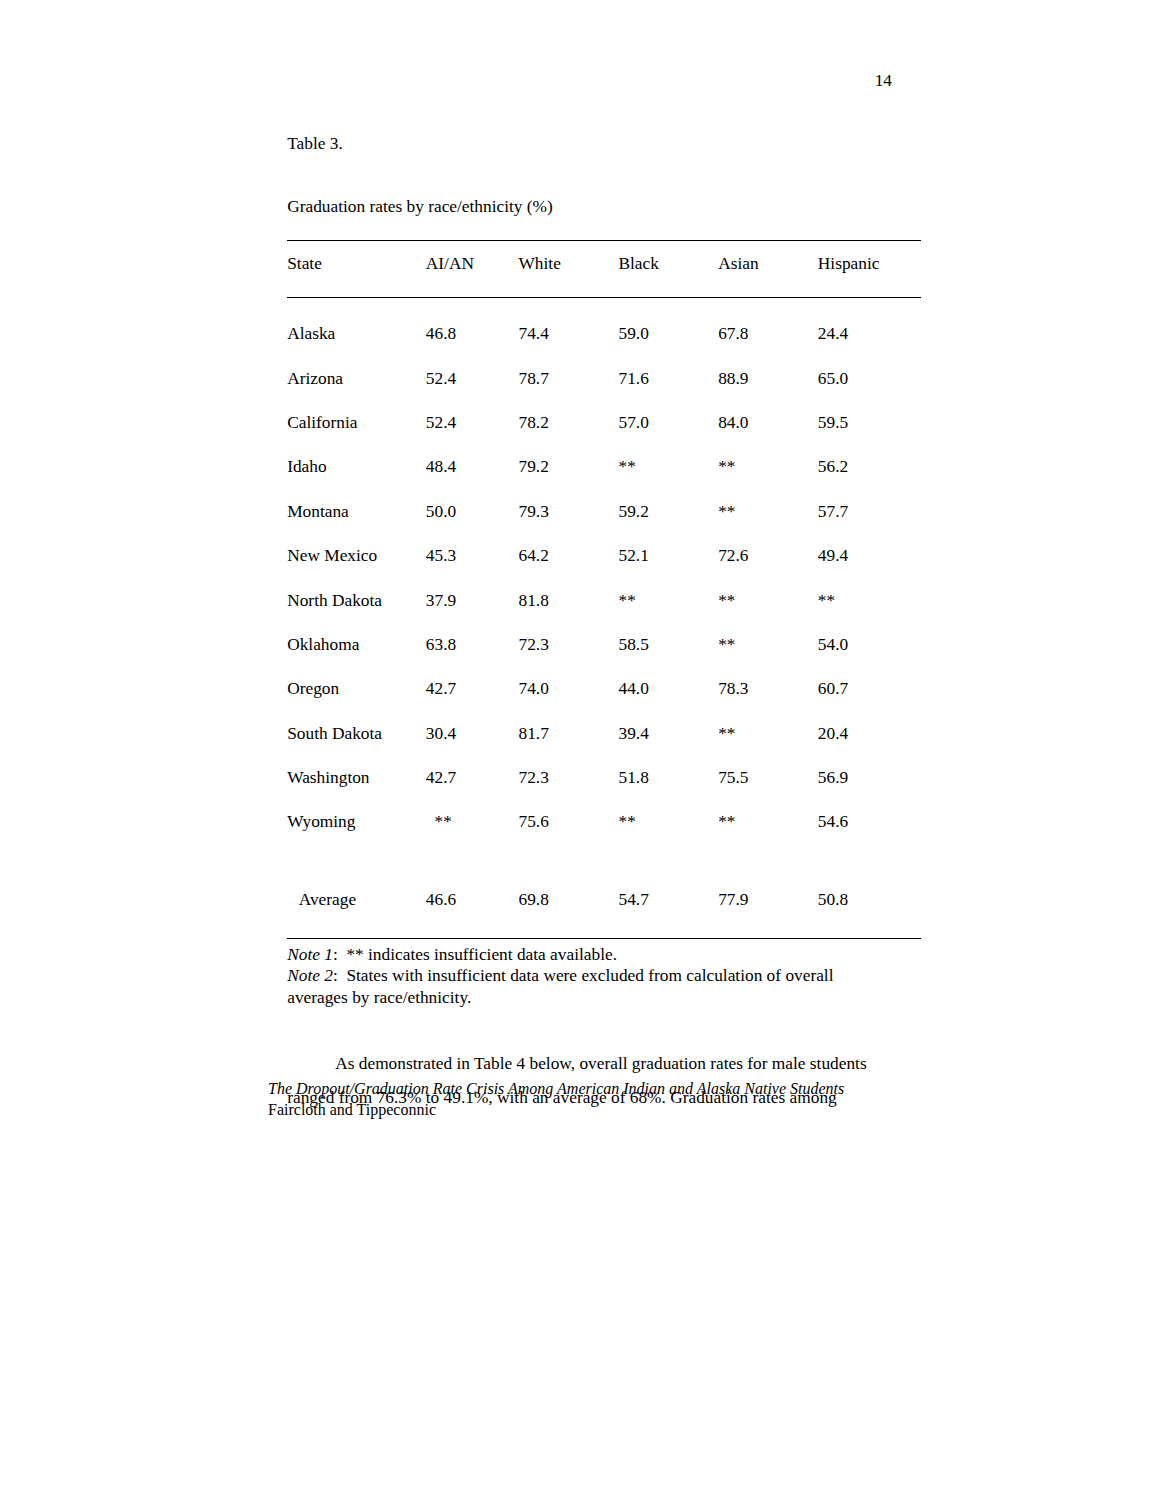14
Table 3.
Graduation rates by race/ethnicity (%)
| State | AI/AN | White | Black | Asian | Hispanic |
| --- | --- | --- | --- | --- | --- |
| Alaska | 46.8 | 74.4 | 59.0 | 67.8 | 24.4 |
| Arizona | 52.4 | 78.7 | 71.6 | 88.9 | 65.0 |
| California | 52.4 | 78.2 | 57.0 | 84.0 | 59.5 |
| Idaho | 48.4 | 79.2 | ** | ** | 56.2 |
| Montana | 50.0 | 79.3 | 59.2 | ** | 57.7 |
| New Mexico | 45.3 | 64.2 | 52.1 | 72.6 | 49.4 |
| North Dakota | 37.9 | 81.8 | ** | ** | ** |
| Oklahoma | 63.8 | 72.3 | 58.5 | ** | 54.0 |
| Oregon | 42.7 | 74.0 | 44.0 | 78.3 | 60.7 |
| South Dakota | 30.4 | 81.7 | 39.4 | ** | 20.4 |
| Washington | 42.7 | 72.3 | 51.8 | 75.5 | 56.9 |
| Wyoming | ** | 75.6 | ** | ** | 54.6 |
| Average | 46.6 | 69.8 | 54.7 | 77.9 | 50.8 |
Note 1: ** indicates insufficient data available.
Note 2: States with insufficient data were excluded from calculation of overall averages by race/ethnicity.
As demonstrated in Table 4 below, overall graduation rates for male students ranged from 76.3% to 49.1%, with an average of 68%. Graduation rates among
The Dropout/Graduation Rate Crisis Among American Indian and Alaska Native Students
Faircloth and Tippeconnic